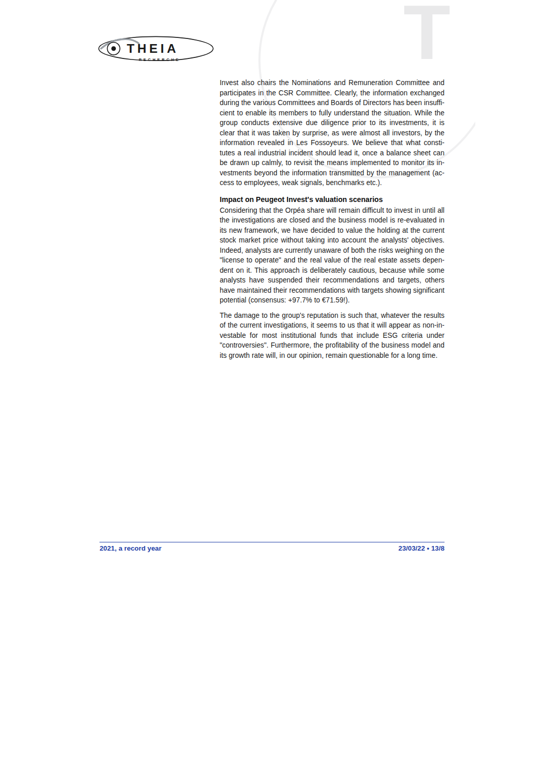T
THEIA RECHERCHE
Invest also chairs the Nominations and Remuneration Committee and participates in the CSR Committee. Clearly, the information exchanged during the various Committees and Boards of Directors has been insufficient to enable its members to fully understand the situation. While the group conducts extensive due diligence prior to its investments, it is clear that it was taken by surprise, as were almost all investors, by the information revealed in Les Fossoyeurs. We believe that what constitutes a real industrial incident should lead it, once a balance sheet can be drawn up calmly, to revisit the means implemented to monitor its investments beyond the information transmitted by the management (access to employees, weak signals, benchmarks etc.).
Impact on Peugeot Invest's valuation scenarios
Considering that the Orpéa share will remain difficult to invest in until all the investigations are closed and the business model is re-evaluated in its new framework, we have decided to value the holding at the current stock market price without taking into account the analysts' objectives. Indeed, analysts are currently unaware of both the risks weighing on the "license to operate" and the real value of the real estate assets dependent on it. This approach is deliberately cautious, because while some analysts have suspended their recommendations and targets, others have maintained their recommendations with targets showing significant potential (consensus: +97.7% to €71.59!).
The damage to the group's reputation is such that, whatever the results of the current investigations, it seems to us that it will appear as non-investable for most institutional funds that include ESG criteria under "controversies". Furthermore, the profitability of the business model and its growth rate will, in our opinion, remain questionable for a long time.
2021, a record year 23/03/22 • 13/8